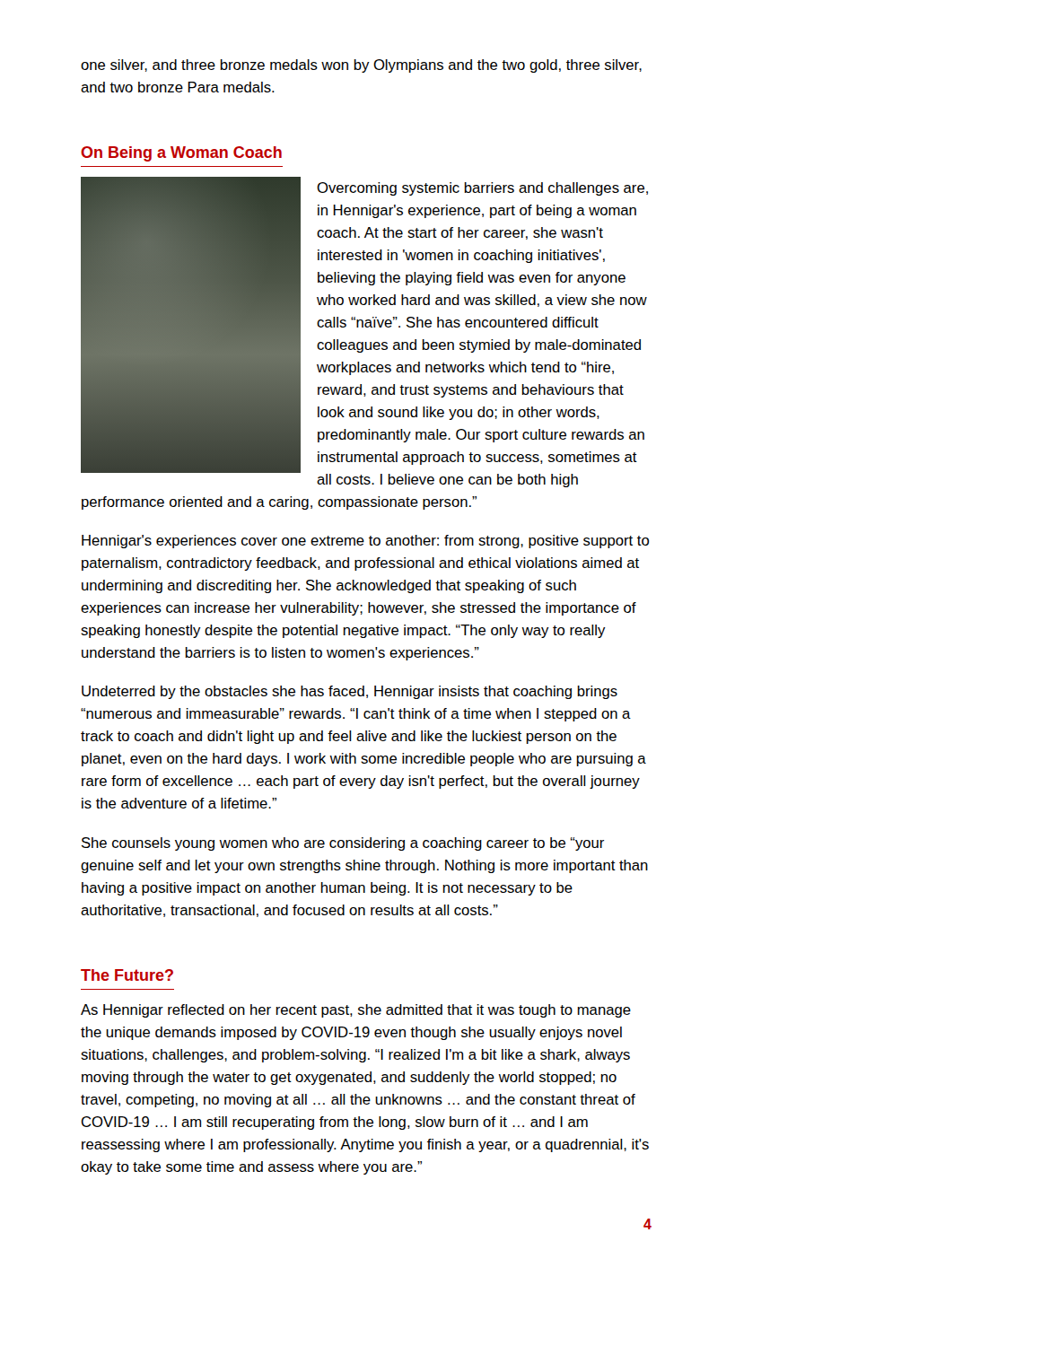one silver, and three bronze medals won by Olympians and the two gold, three silver, and two bronze Para medals.
On Being a Woman Coach
Overcoming systemic barriers and challenges are, in Hennigar's experience, part of being a woman coach. At the start of her career, she wasn't interested in 'women in coaching initiatives', believing the playing field was even for anyone who worked hard and was skilled, a view she now calls “naïve”. She has encountered difficult colleagues and been stymied by male-dominated workplaces and networks which tend to “hire, reward, and trust systems and behaviours that look and sound like you do; in other words, predominantly male. Our sport culture rewards an instrumental approach to success, sometimes at all costs. I believe one can be both high performance oriented and a caring, compassionate person.”
Hennigar's experiences cover one extreme to another: from strong, positive support to paternalism, contradictory feedback, and professional and ethical violations aimed at undermining and discrediting her. She acknowledged that speaking of such experiences can increase her vulnerability; however, she stressed the importance of speaking honestly despite the potential negative impact. “The only way to really understand the barriers is to listen to women's experiences.”
Undeterred by the obstacles she has faced, Hennigar insists that coaching brings “numerous and immeasurable” rewards. “I can't think of a time when I stepped on a track to coach and didn't light up and feel alive and like the luckiest person on the planet, even on the hard days. I work with some incredible people who are pursuing a rare form of excellence … each part of every day isn't perfect, but the overall journey is the adventure of a lifetime.”
She counsels young women who are considering a coaching career to be “your genuine self and let your own strengths shine through. Nothing is more important than having a positive impact on another human being. It is not necessary to be authoritative, transactional, and focused on results at all costs.”
The Future?
As Hennigar reflected on her recent past, she admitted that it was tough to manage the unique demands imposed by COVID-19 even though she usually enjoys novel situations, challenges, and problem-solving. “I realized I'm a bit like a shark, always moving through the water to get oxygenated, and suddenly the world stopped; no travel, competing, no moving at all … all the unknowns … and the constant threat of COVID-19 … I am still recuperating from the long, slow burn of it … and I am reassessing where I am professionally. Anytime you finish a year, or a quadrennial, it's okay to take some time and assess where you are.”
4